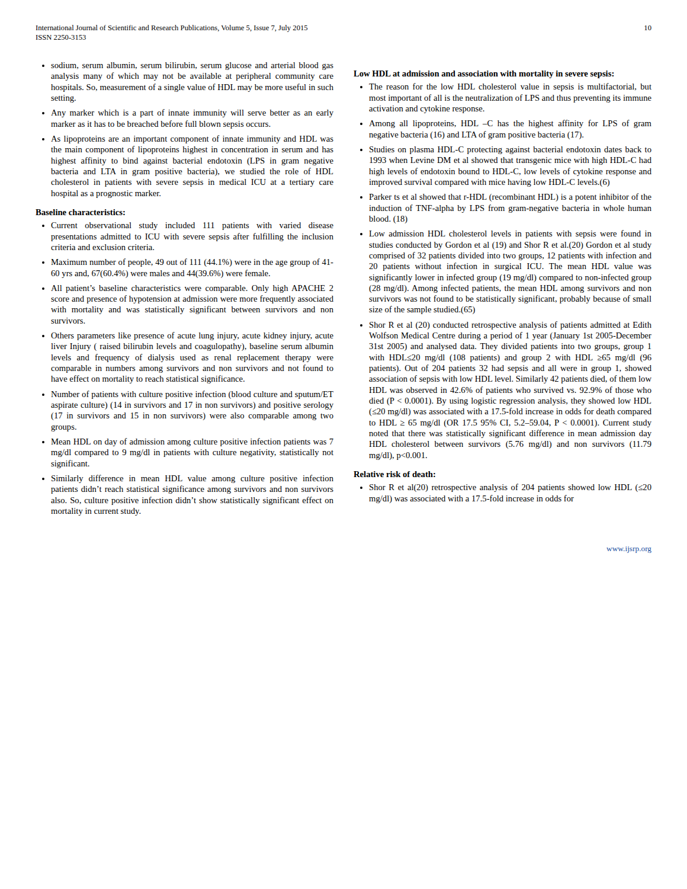International Journal of Scientific and Research Publications, Volume 5, Issue 7, July 2015 ISSN 2250-3153 10
sodium, serum albumin, serum bilirubin, serum glucose and arterial blood gas analysis many of which may not be available at peripheral community care hospitals. So, measurement of a single value of HDL may be more useful in such setting.
Any marker which is a part of innate immunity will serve better as an early marker as it has to be breached before full blown sepsis occurs.
As lipoproteins are an important component of innate immunity and HDL was the main component of lipoproteins highest in concentration in serum and has highest affinity to bind against bacterial endotoxin (LPS in gram negative bacteria and LTA in gram positive bacteria), we studied the role of HDL cholesterol in patients with severe sepsis in medical ICU at a tertiary care hospital as a prognostic marker.
Baseline characteristics:
Current observational study included 111 patients with varied disease presentations admitted to ICU with severe sepsis after fulfilling the inclusion criteria and exclusion criteria.
Maximum number of people, 49 out of 111 (44.1%) were in the age group of 41-60 yrs and, 67(60.4%) were males and 44(39.6%) were female.
All patient’s baseline characteristics were comparable. Only high APACHE 2 score and presence of hypotension at admission were more frequently associated with mortality and was statistically significant between survivors and non survivors.
Others parameters like presence of acute lung injury, acute kidney injury, acute liver Injury ( raised bilirubin levels and coagulopathy), baseline serum albumin levels and frequency of dialysis used as renal replacement therapy were comparable in numbers among survivors and non survivors and not found to have effect on mortality to reach statistical significance.
Number of patients with culture positive infection (blood culture and sputum/ET aspirate culture) (14 in survivors and 17 in non survivors) and positive serology (17 in survivors and 15 in non survivors) were also comparable among two groups.
Mean HDL on day of admission among culture positive infection patients was 7 mg/dl compared to 9 mg/dl in patients with culture negativity, statistically not significant.
Similarly difference in mean HDL value among culture positive infection patients didn’t reach statistical significance among survivors and non survivors also. So, culture positive infection didn’t show statistically significant effect on mortality in current study.
Low HDL at admission and association with mortality in severe sepsis:
The reason for the low HDL cholesterol value in sepsis is multifactorial, but most important of all is the neutralization of LPS and thus preventing its immune activation and cytokine response.
Among all lipoproteins, HDL –C has the highest affinity for LPS of gram negative bacteria (16) and LTA of gram positive bacteria (17).
Studies on plasma HDL-C protecting against bacterial endotoxin dates back to 1993 when Levine DM et al showed that transgenic mice with high HDL-C had high levels of endotoxin bound to HDL-C, low levels of cytokine response and improved survival compared with mice having low HDL-C levels.(6)
Parker ts et al showed that r-HDL (recombinant HDL) is a potent inhibitor of the induction of TNF-alpha by LPS from gram-negative bacteria in whole human blood. (18)
Low admission HDL cholesterol levels in patients with sepsis were found in studies conducted by Gordon et al (19) and Shor R et al.(20) Gordon et al study comprised of 32 patients divided into two groups, 12 patients with infection and 20 patients without infection in surgical ICU. The mean HDL value was significantly lower in infected group (19 mg/dl) compared to non-infected group (28 mg/dl). Among infected patients, the mean HDL among survivors and non survivors was not found to be statistically significant, probably because of small size of the sample studied.(65)
Shor R et al (20) conducted retrospective analysis of patients admitted at Edith Wolfson Medical Centre during a period of 1 year (January 1st 2005-December 31st 2005) and analysed data. They divided patients into two groups, group 1 with HDL≤20 mg/dl (108 patients) and group 2 with HDL ≥65 mg/dl (96 patients). Out of 204 patients 32 had sepsis and all were in group 1, showed association of sepsis with low HDL level. Similarly 42 patients died, of them low HDL was observed in 42.6% of patients who survived vs. 92.9% of those who died (P < 0.0001). By using logistic regression analysis, they showed low HDL (≤20 mg/dl) was associated with a 17.5-fold increase in odds for death compared to HDL ≥ 65 mg/dl (OR 17.5 95% CI, 5.2–59.04, P < 0.0001). Current study noted that there was statistically significant difference in mean admission day HDL cholesterol between survivors (5.76 mg/dl) and non survivors (11.79 mg/dl), p<0.001.
Relative risk of death:
Shor R et al(20) retrospective analysis of 204 patients showed low HDL (≤20 mg/dl) was associated with a 17.5-fold increase in odds for
www.ijsrp.org